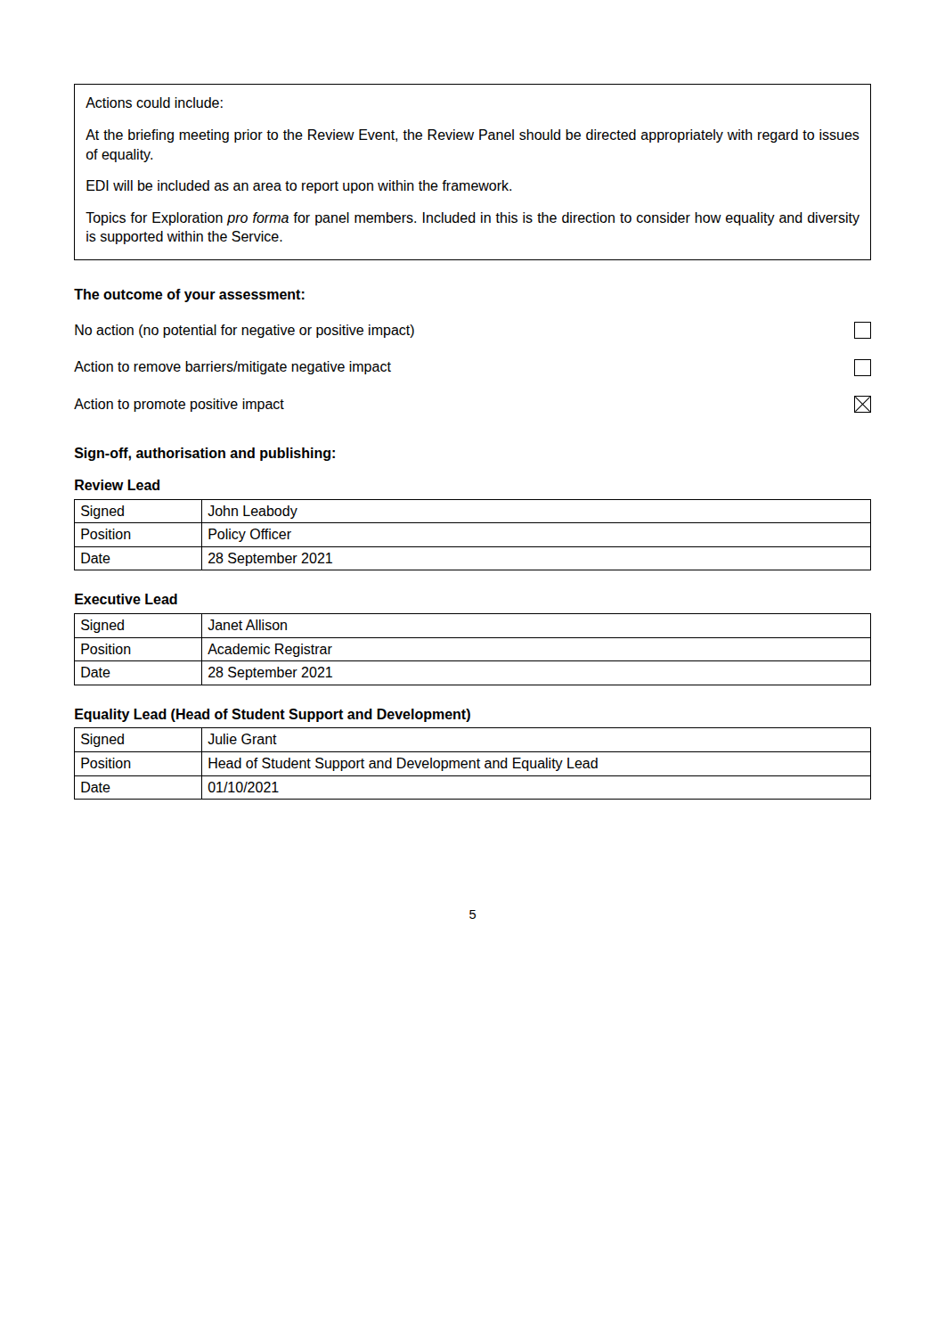Actions could include:
At the briefing meeting prior to the Review Event, the Review Panel should be directed appropriately with regard to issues of equality.
EDI will be included as an area to report upon within the framework.
Topics for Exploration pro forma for panel members. Included in this is the direction to consider how equality and diversity is supported within the Service.
The outcome of your assessment:
No action (no potential for negative or positive impact)
Action to remove barriers/mitigate negative impact
Action to promote positive impact
Sign-off, authorisation and publishing:
Review Lead
| Signed | John Leabody |
| Position | Policy Officer |
| Date | 28 September 2021 |
Executive Lead
| Signed | Janet Allison |
| Position | Academic Registrar |
| Date | 28 September 2021 |
Equality Lead (Head of Student Support and Development)
| Signed | Julie Grant |
| Position | Head of Student Support and Development and Equality Lead |
| Date | 01/10/2021 |
5